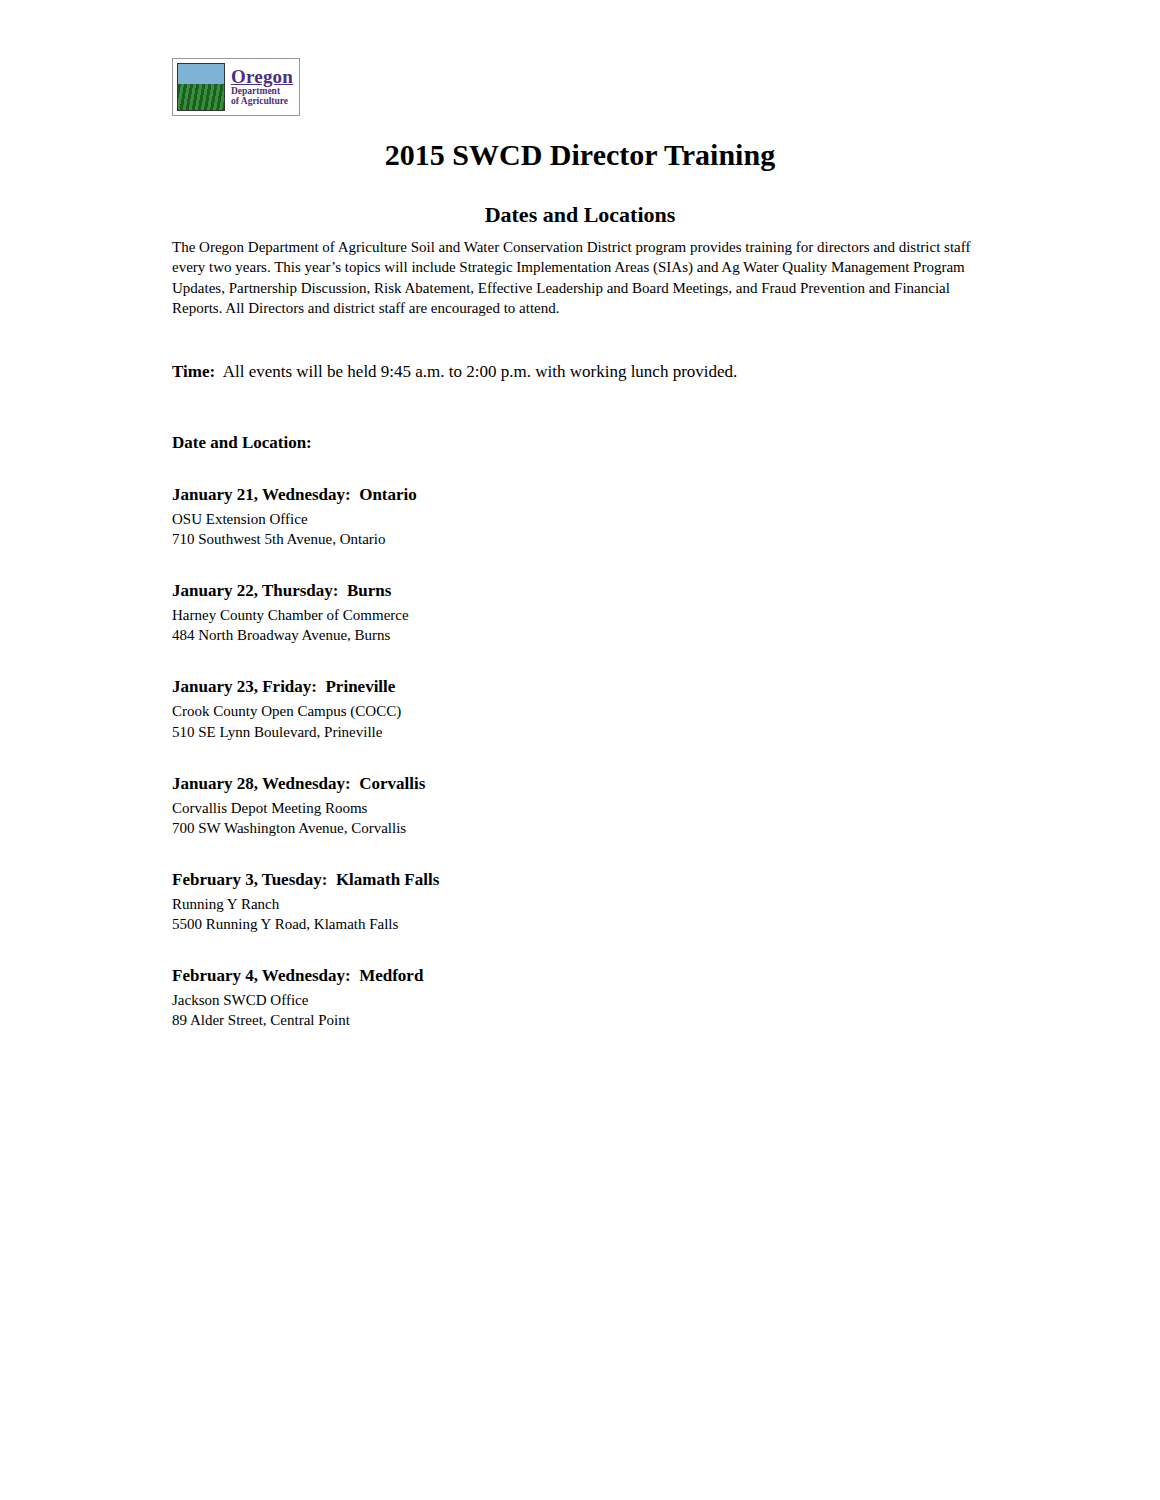Oregon
Department
of Agriculture
2015 SWCD Director Training
Dates and Locations
The Oregon Department of Agriculture Soil and Water Conservation District program provides training for directors and district staff every two years. This year’s topics will include Strategic Implementation Areas (SIAs) and Ag Water Quality Management Program Updates, Partnership Discussion, Risk Abatement, Effective Leadership and Board Meetings, and Fraud Prevention and Financial Reports. All Directors and district staff are encouraged to attend.
Time: All events will be held 9:45 a.m. to 2:00 p.m. with working lunch provided.
Date and Location:
January 21, Wednesday: Ontario
OSU Extension Office
710 Southwest 5th Avenue, Ontario
January 22, Thursday: Burns
Harney County Chamber of Commerce
484 North Broadway Avenue, Burns
January 23, Friday: Prineville
Crook County Open Campus (COCC)
510 SE Lynn Boulevard, Prineville
January 28, Wednesday: Corvallis
Corvallis Depot Meeting Rooms
700 SW Washington Avenue, Corvallis
February 3, Tuesday: Klamath Falls
Running Y Ranch
5500 Running Y Road, Klamath Falls
February 4, Wednesday: Medford
Jackson SWCD Office
89 Alder Street, Central Point